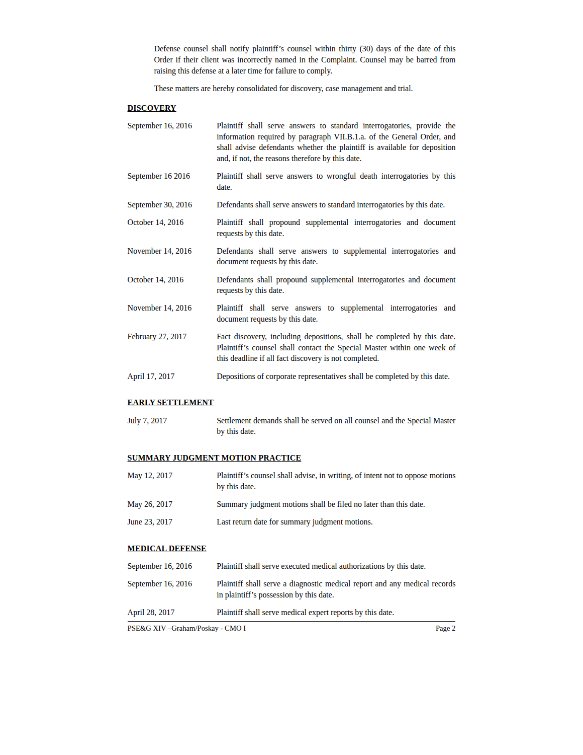Defense counsel shall notify plaintiff’s counsel within thirty (30) days of the date of this Order if their client was incorrectly named in the Complaint. Counsel may be barred from raising this defense at a later time for failure to comply.
These matters are hereby consolidated for discovery, case management and trial.
Discovery
| September 16, 2016 | Plaintiff shall serve answers to standard interrogatories, provide the information required by paragraph VII.B.1.a. of the General Order, and shall advise defendants whether the plaintiff is available for deposition and, if not, the reasons therefore by this date. |
| September 16 2016 | Plaintiff shall serve answers to wrongful death interrogatories by this date. |
| September 30, 2016 | Defendants shall serve answers to standard interrogatories by this date. |
| October 14, 2016 | Plaintiff shall propound supplemental interrogatories and document requests by this date. |
| November 14, 2016 | Defendants shall serve answers to supplemental interrogatories and document requests by this date. |
| October 14, 2016 | Defendants shall propound supplemental interrogatories and document requests by this date. |
| November 14, 2016 | Plaintiff shall serve answers to supplemental interrogatories and document requests by this date. |
| February 27, 2017 | Fact discovery, including depositions, shall be completed by this date. Plaintiff’s counsel shall contact the Special Master within one week of this deadline if all fact discovery is not completed. |
| April 17, 2017 | Depositions of corporate representatives shall be completed by this date. |
Early Settlement
| July 7, 2017 | Settlement demands shall be served on all counsel and the Special Master by this date. |
Summary Judgment Motion Practice
| May 12, 2017 | Plaintiff’s counsel shall advise, in writing, of intent not to oppose motions by this date. |
| May 26, 2017 | Summary judgment motions shall be filed no later than this date. |
| June 23, 2017 | Last return date for summary judgment motions. |
Medical Defense
| September 16, 2016 | Plaintiff shall serve executed medical authorizations by this date. |
| September 16, 2016 | Plaintiff shall serve a diagnostic medical report and any medical records in plaintiff’s possession by this date. |
| April 28, 2017 | Plaintiff shall serve medical expert reports by this date. |
PSE&G XIV –Graham/Poskay - CMO I
Page 2